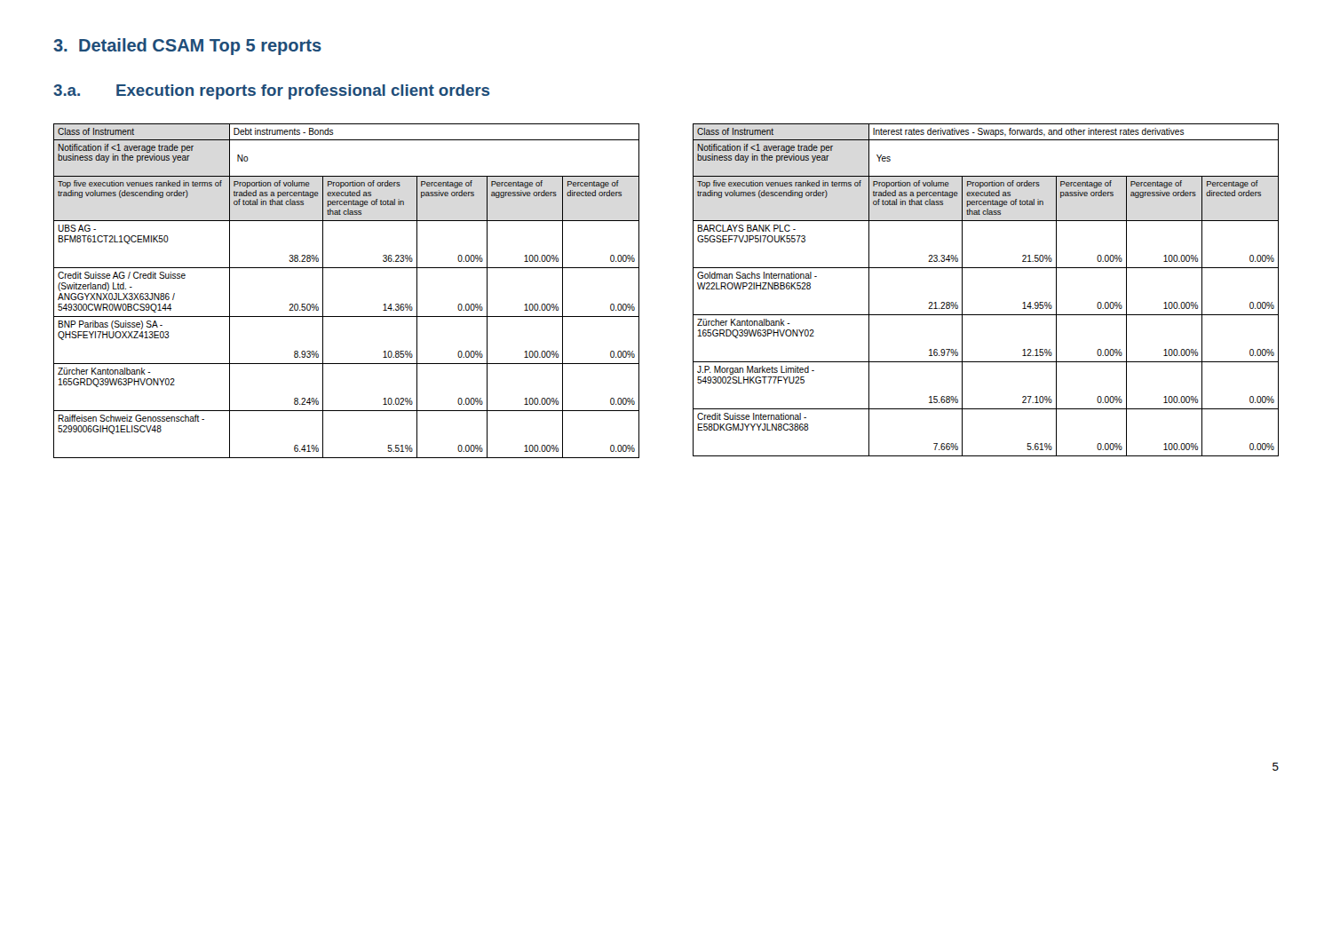3. Detailed CSAM Top 5 reports
3.a. Execution reports for professional client orders
| Class of Instrument | Debt instruments - Bonds |
| Notification if <1 average trade per business day in the previous year | No |
| Top five execution venues ranked in terms of trading volumes (descending order) | Proportion of volume traded as a percentage of total in that class | Proportion of orders executed as percentage of total in that class | Percentage of passive orders | Percentage of aggressive orders | Percentage of directed orders |
| UBS AG - BFM8T61CT2L1QCEMIK50 | 38.28% | 36.23% | 0.00% | 100.00% | 0.00% |
| Credit Suisse AG / Credit Suisse (Switzerland) Ltd. - ANGGYXNX0JLX3X63JN86 / 549300CWR0W0BCS9Q144 | 20.50% | 14.36% | 0.00% | 100.00% | 0.00% |
| BNP Paribas (Suisse) SA - QHSFEYI7HUOXXZ413E03 | 8.93% | 10.85% | 0.00% | 100.00% | 0.00% |
| Zürcher Kantonalbank - 165GRDQ39W63PHVONY02 | 8.24% | 10.02% | 0.00% | 100.00% | 0.00% |
| Raiffeisen Schweiz Genossenschaft - 5299006GIHQ1ELISCV48 | 6.41% | 5.51% | 0.00% | 100.00% | 0.00% |
| Class of Instrument | Interest rates derivatives - Swaps, forwards, and other interest rates derivatives |
| Notification if <1 average trade per business day in the previous year | Yes |
| Top five execution venues ranked in terms of trading volumes (descending order) | Proportion of volume traded as a percentage of total in that class | Proportion of orders executed as percentage of total in that class | Percentage of passive orders | Percentage of aggressive orders | Percentage of directed orders |
| BARCLAYS BANK PLC - G5GSEF7VJP5I7OUK5573 | 23.34% | 21.50% | 0.00% | 100.00% | 0.00% |
| Goldman Sachs International - W22LROWP2IHZNBB6K528 | 21.28% | 14.95% | 0.00% | 100.00% | 0.00% |
| Zürcher Kantonalbank - 165GRDQ39W63PHVONY02 | 16.97% | 12.15% | 0.00% | 100.00% | 0.00% |
| J.P. Morgan Markets Limited - 5493002SLHKGT77FYU25 | 15.68% | 27.10% | 0.00% | 100.00% | 0.00% |
| Credit Suisse International - E58DKGMJYYYJLN8C3868 | 7.66% | 5.61% | 0.00% | 100.00% | 0.00% |
5